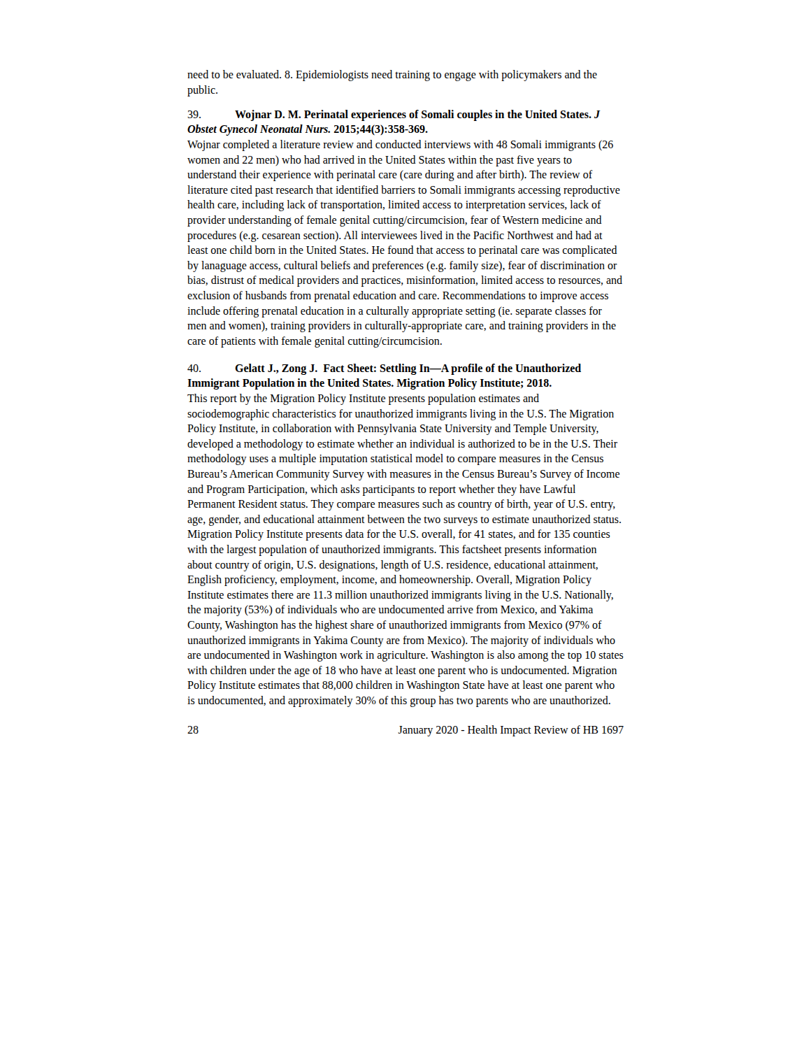need to be evaluated. 8. Epidemiologists need training to engage with policymakers and the public.
39. Wojnar D. M. Perinatal experiences of Somali couples in the United States. J Obstet Gynecol Neonatal Nurs. 2015;44(3):358-369.
Wojnar completed a literature review and conducted interviews with 48 Somali immigrants (26 women and 22 men) who had arrived in the United States within the past five years to understand their experience with perinatal care (care during and after birth). The review of literature cited past research that identified barriers to Somali immigrants accessing reproductive health care, including lack of transportation, limited access to interpretation services, lack of provider understanding of female genital cutting/circumcision, fear of Western medicine and procedures (e.g. cesarean section). All interviewees lived in the Pacific Northwest and had at least one child born in the United States. He found that access to perinatal care was complicated by lanaguage access, cultural beliefs and preferences (e.g. family size), fear of discrimination or bias, distrust of medical providers and practices, misinformation, limited access to resources, and exclusion of husbands from prenatal education and care. Recommendations to improve access include offering prenatal education in a culturally appropriate setting (ie. separate classes for men and women), training providers in culturally-appropriate care, and training providers in the care of patients with female genital cutting/circumcision.
40. Gelatt J., Zong J. Fact Sheet: Settling In—A profile of the Unauthorized Immigrant Population in the United States. Migration Policy Institute; 2018.
This report by the Migration Policy Institute presents population estimates and sociodemographic characteristics for unauthorized immigrants living in the U.S. The Migration Policy Institute, in collaboration with Pennsylvania State University and Temple University, developed a methodology to estimate whether an individual is authorized to be in the U.S. Their methodology uses a multiple imputation statistical model to compare measures in the Census Bureau’s American Community Survey with measures in the Census Bureau’s Survey of Income and Program Participation, which asks participants to report whether they have Lawful Permanent Resident status. They compare measures such as country of birth, year of U.S. entry, age, gender, and educational attainment between the two surveys to estimate unauthorized status. Migration Policy Institute presents data for the U.S. overall, for 41 states, and for 135 counties with the largest population of unauthorized immigrants. This factsheet presents information about country of origin, U.S. designations, length of U.S. residence, educational attainment, English proficiency, employment, income, and homeownership. Overall, Migration Policy Institute estimates there are 11.3 million unauthorized immigrants living in the U.S. Nationally, the majority (53%) of individuals who are undocumented arrive from Mexico, and Yakima County, Washington has the highest share of unauthorized immigrants from Mexico (97% of unauthorized immigrants in Yakima County are from Mexico). The majority of individuals who are undocumented in Washington work in agriculture. Washington is also among the top 10 states with children under the age of 18 who have at least one parent who is undocumented. Migration Policy Institute estimates that 88,000 children in Washington State have at least one parent who is undocumented, and approximately 30% of this group has two parents who are unauthorized.
28
January 2020 - Health Impact Review of HB 1697